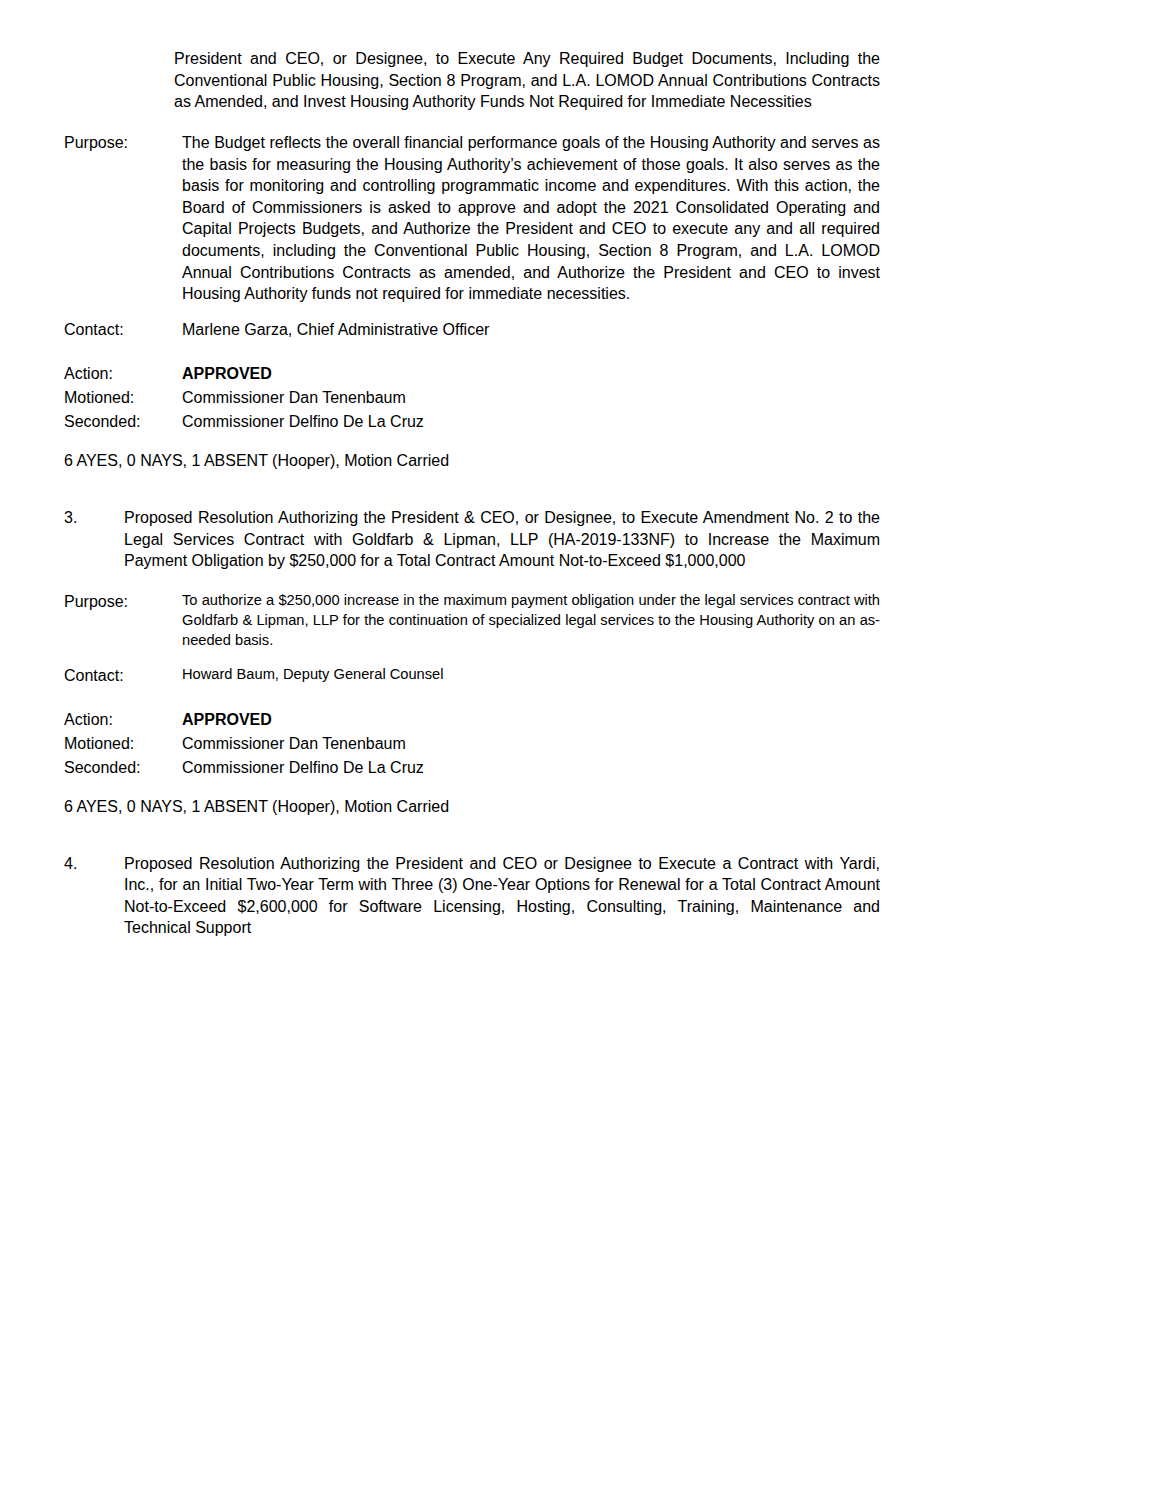President and CEO, or Designee, to Execute Any Required Budget Documents, Including the Conventional Public Housing, Section 8 Program, and L.A. LOMOD Annual Contributions Contracts as Amended, and Invest Housing Authority Funds Not Required for Immediate Necessities
Purpose:
The Budget reflects the overall financial performance goals of the Housing Authority and serves as the basis for measuring the Housing Authority’s achievement of those goals. It also serves as the basis for monitoring and controlling programmatic income and expenditures. With this action, the Board of Commissioners is asked to approve and adopt the 2021 Consolidated Operating and Capital Projects Budgets, and Authorize the President and CEO to execute any and all required documents, including the Conventional Public Housing, Section 8 Program, and L.A. LOMOD Annual Contributions Contracts as amended, and Authorize the President and CEO to invest Housing Authority funds not required for immediate necessities.
Contact:
Marlene Garza, Chief Administrative Officer
Action:
APPROVED
Motioned:
Commissioner Dan Tenenbaum
Seconded:
Commissioner Delfino De La Cruz
6 AYES, 0 NAYS, 1 ABSENT (Hooper), Motion Carried
3.
Proposed Resolution Authorizing the President & CEO, or Designee, to Execute Amendment No. 2 to the Legal Services Contract with Goldfarb & Lipman, LLP (HA-2019-133NF) to Increase the Maximum Payment Obligation by $250,000 for a Total Contract Amount Not-to-Exceed $1,000,000
Purpose:
To authorize a $250,000 increase in the maximum payment obligation under the legal services contract with Goldfarb & Lipman, LLP for the continuation of specialized legal services to the Housing Authority on an as-needed basis.
Contact:
Howard Baum, Deputy General Counsel
Action:
APPROVED
Motioned:
Commissioner Dan Tenenbaum
Seconded:
Commissioner Delfino De La Cruz
6 AYES, 0 NAYS, 1 ABSENT (Hooper), Motion Carried
4.
Proposed Resolution Authorizing the President and CEO or Designee to Execute a Contract with Yardi, Inc., for an Initial Two-Year Term with Three (3) One-Year Options for Renewal for a Total Contract Amount Not-to-Exceed $2,600,000 for Software Licensing, Hosting, Consulting, Training, Maintenance and Technical Support